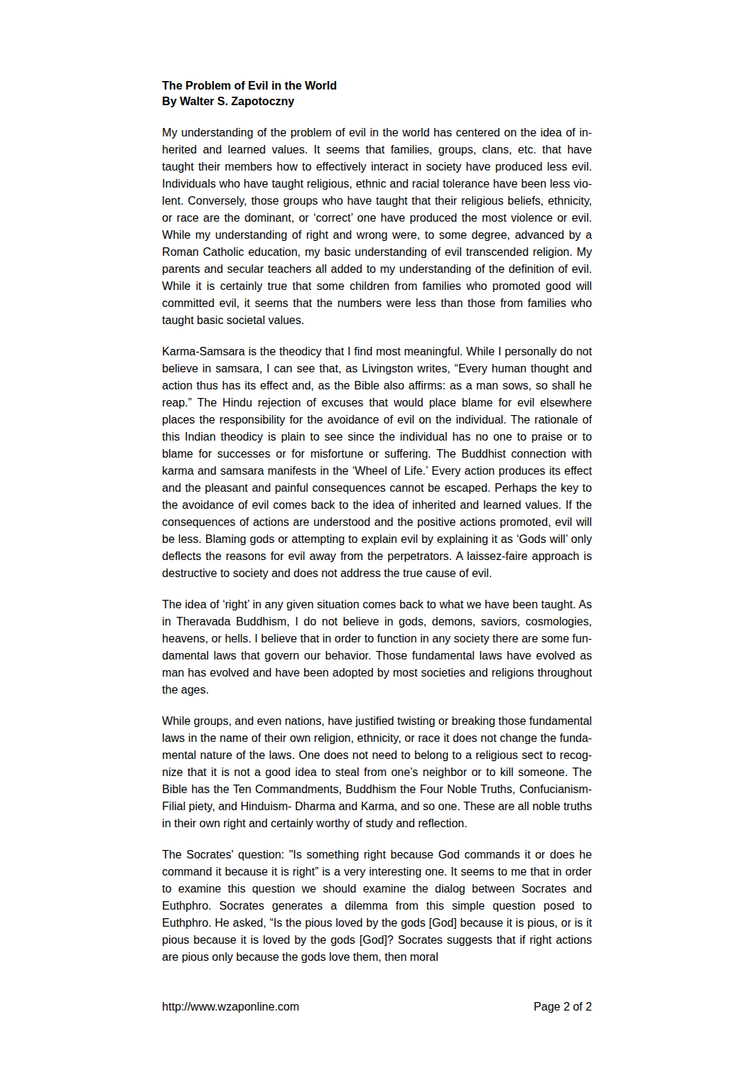The Problem of Evil in the World
By Walter S. Zapotoczny
My understanding of the problem of evil in the world has centered on the idea of inherited and learned values. It seems that families, groups, clans, etc. that have taught their members how to effectively interact in society have produced less evil. Individuals who have taught religious, ethnic and racial tolerance have been less violent. Conversely, those groups who have taught that their religious beliefs, ethnicity, or race are the dominant, or ‘correct’ one have produced the most violence or evil. While my understanding of right and wrong were, to some degree, advanced by a Roman Catholic education, my basic understanding of evil transcended religion. My parents and secular teachers all added to my understanding of the definition of evil. While it is certainly true that some children from families who promoted good will committed evil, it seems that the numbers were less than those from families who taught basic societal values.
Karma-Samsara is the theodicy that I find most meaningful. While I personally do not believe in samsara, I can see that, as Livingston writes, “Every human thought and action thus has its effect and, as the Bible also affirms: as a man sows, so shall he reap.” The Hindu rejection of excuses that would place blame for evil elsewhere places the responsibility for the avoidance of evil on the individual. The rationale of this Indian theodicy is plain to see since the individual has no one to praise or to blame for successes or for misfortune or suffering. The Buddhist connection with karma and samsara manifests in the ‘Wheel of Life.’ Every action produces its effect and the pleasant and painful consequences cannot be escaped. Perhaps the key to the avoidance of evil comes back to the idea of inherited and learned values. If the consequences of actions are understood and the positive actions promoted, evil will be less. Blaming gods or attempting to explain evil by explaining it as ‘Gods will’ only deflects the reasons for evil away from the perpetrators. A laissez-faire approach is destructive to society and does not address the true cause of evil.
The idea of ‘right’ in any given situation comes back to what we have been taught. As in Theravada Buddhism, I do not believe in gods, demons, saviors, cosmologies, heavens, or hells. I believe that in order to function in any society there are some fundamental laws that govern our behavior. Those fundamental laws have evolved as man has evolved and have been adopted by most societies and religions throughout the ages.
While groups, and even nations, have justified twisting or breaking those fundamental laws in the name of their own religion, ethnicity, or race it does not change the fundamental nature of the laws. One does not need to belong to a religious sect to recognize that it is not a good idea to steal from one’s neighbor or to kill someone. The Bible has the Ten Commandments, Buddhism the Four Noble Truths, Confucianism- Filial piety, and Hinduism- Dharma and Karma, and so one. These are all noble truths in their own right and certainly worthy of study and reflection.
The Socrates' question: "Is something right because God commands it or does he command it because it is right” is a very interesting one. It seems to me that in order to examine this question we should examine the dialog between Socrates and Euthphro. Socrates generates a dilemma from this simple question posed to Euthphro. He asked, “Is the pious loved by the gods [God] because it is pious, or is it pious because it is loved by the gods [God]? Socrates suggests that if right actions are pious only because the gods love them, then moral
http://www.wzaponline.com Page 2 of 2